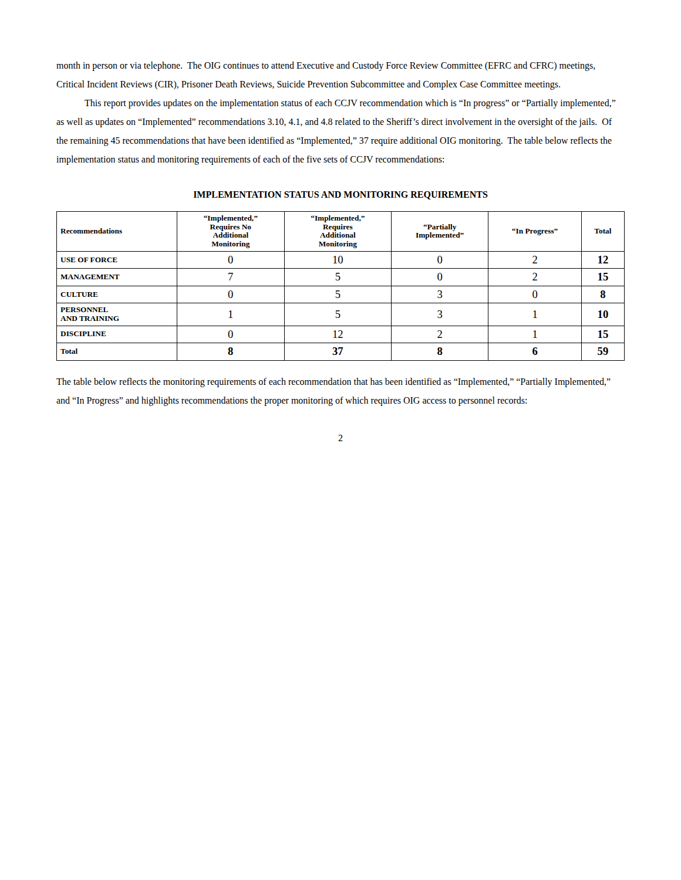month in person or via telephone. The OIG continues to attend Executive and Custody Force Review Committee (EFRC and CFRC) meetings, Critical Incident Reviews (CIR), Prisoner Death Reviews, Suicide Prevention Subcommittee and Complex Case Committee meetings.
This report provides updates on the implementation status of each CCJV recommendation which is “In progress” or “Partially implemented,” as well as updates on “Implemented” recommendations 3.10, 4.1, and 4.8 related to the Sheriff’s direct involvement in the oversight of the jails. Of the remaining 45 recommendations that have been identified as “Implemented,” 37 require additional OIG monitoring. The table below reflects the implementation status and monitoring requirements of each of the five sets of CCJV recommendations:
IMPLEMENTATION STATUS AND MONITORING REQUIREMENTS
| Recommendations | “Implemented,” Requires No Additional Monitoring | “Implemented,” Requires Additional Monitoring | “Partially Implemented” | “In Progress” | Total |
| --- | --- | --- | --- | --- | --- |
| USE OF FORCE | 0 | 10 | 0 | 2 | 12 |
| MANAGEMENT | 7 | 5 | 0 | 2 | 15 |
| CULTURE | 0 | 5 | 3 | 0 | 8 |
| PERSONNEL AND TRAINING | 1 | 5 | 3 | 1 | 10 |
| DISCIPLINE | 0 | 12 | 2 | 1 | 15 |
| Total | 8 | 37 | 8 | 6 | 59 |
The table below reflects the monitoring requirements of each recommendation that has been identified as “Implemented,” “Partially Implemented,” and “In Progress” and highlights recommendations the proper monitoring of which requires OIG access to personnel records:
2